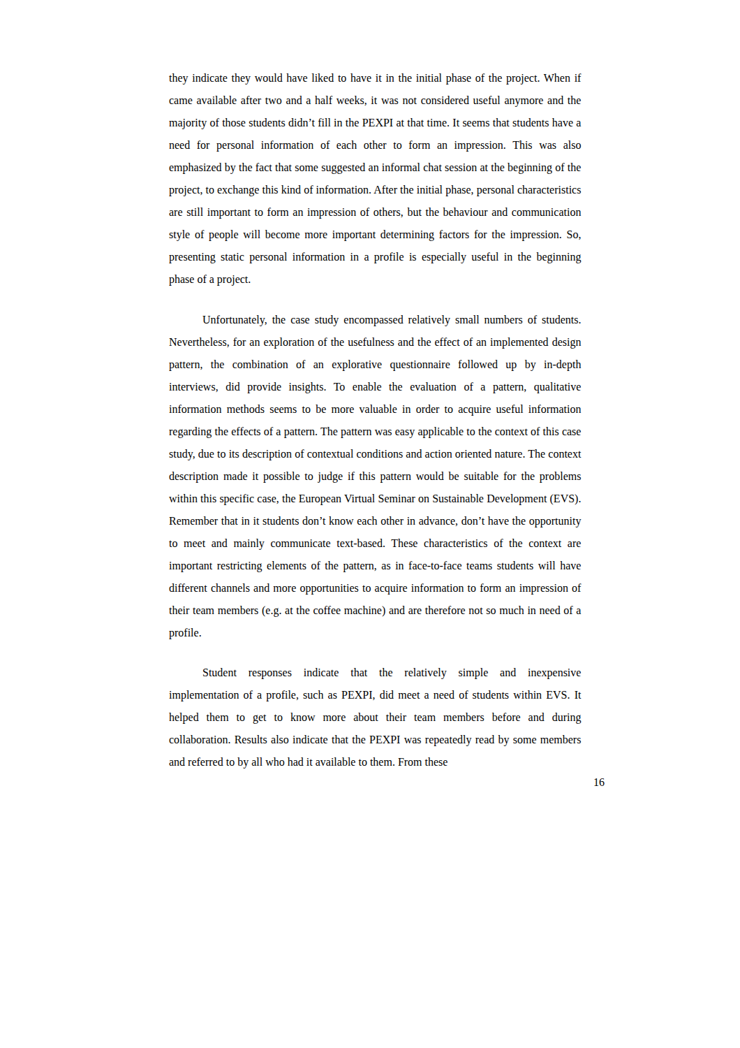they indicate they would have liked to have it in the initial phase of the project. When if came available after two and a half weeks, it was not considered useful anymore and the majority of those students didn’t fill in the PEXPI at that time. It seems that students have a need for personal information of each other to form an impression. This was also emphasized by the fact that some suggested an informal chat session at the beginning of the project, to exchange this kind of information. After the initial phase, personal characteristics are still important to form an impression of others, but the behaviour and communication style of people will become more important determining factors for the impression. So, presenting static personal information in a profile is especially useful in the beginning phase of a project.
Unfortunately, the case study encompassed relatively small numbers of students. Nevertheless, for an exploration of the usefulness and the effect of an implemented design pattern, the combination of an explorative questionnaire followed up by in-depth interviews, did provide insights. To enable the evaluation of a pattern, qualitative information methods seems to be more valuable in order to acquire useful information regarding the effects of a pattern. The pattern was easy applicable to the context of this case study, due to its description of contextual conditions and action oriented nature. The context description made it possible to judge if this pattern would be suitable for the problems within this specific case, the European Virtual Seminar on Sustainable Development (EVS). Remember that in it students don’t know each other in advance, don’t have the opportunity to meet and mainly communicate text-based. These characteristics of the context are important restricting elements of the pattern, as in face-to-face teams students will have different channels and more opportunities to acquire information to form an impression of their team members (e.g. at the coffee machine) and are therefore not so much in need of a profile.
Student responses indicate that the relatively simple and inexpensive implementation of a profile, such as PEXPI, did meet a need of students within EVS. It helped them to get to know more about their team members before and during collaboration. Results also indicate that the PEXPI was repeatedly read by some members and referred to by all who had it available to them. From these
16